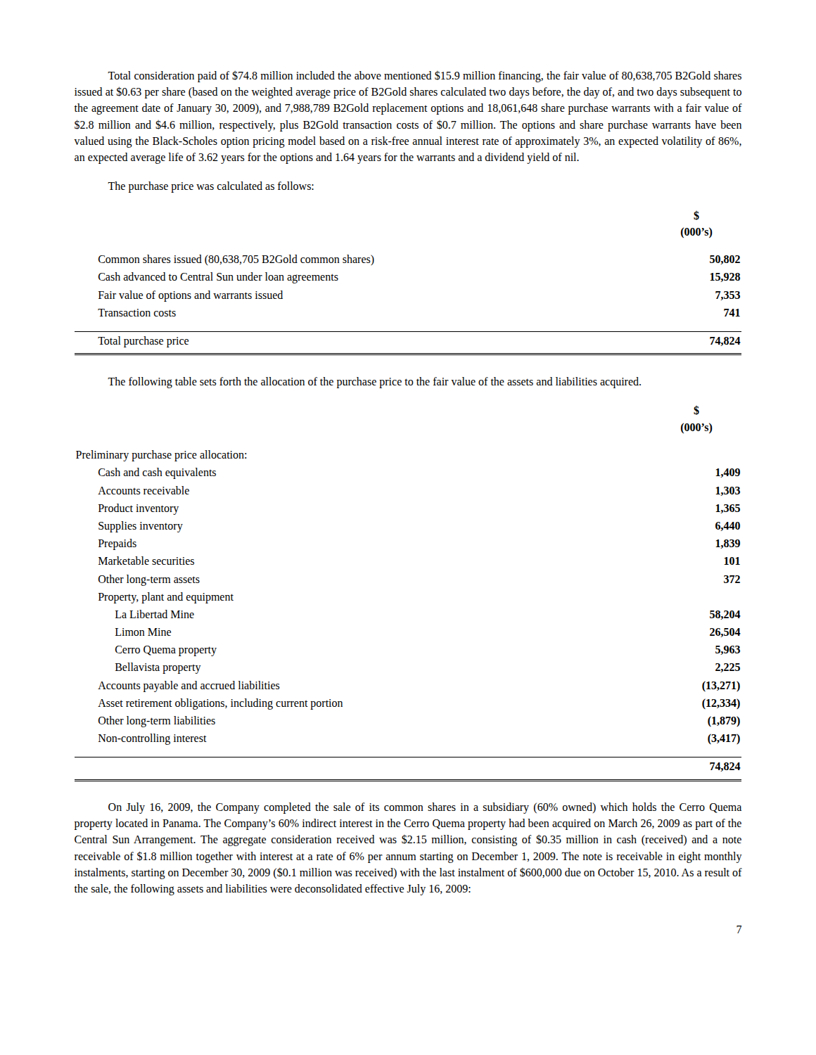Total consideration paid of $74.8 million included the above mentioned $15.9 million financing, the fair value of 80,638,705 B2Gold shares issued at $0.63 per share (based on the weighted average price of B2Gold shares calculated two days before, the day of, and two days subsequent to the agreement date of January 30, 2009), and 7,988,789 B2Gold replacement options and 18,061,648 share purchase warrants with a fair value of $2.8 million and $4.6 million, respectively, plus B2Gold transaction costs of $0.7 million. The options and share purchase warrants have been valued using the Black-Scholes option pricing model based on a risk-free annual interest rate of approximately 3%, an expected volatility of 86%, an expected average life of 3.62 years for the options and 1.64 years for the warrants and a dividend yield of nil.
The purchase price was calculated as follows:
| | $ (000’s) |
| Common shares issued (80,638,705 B2Gold common shares) | 50,802 |
| Cash advanced to Central Sun under loan agreements | 15,928 |
| Fair value of options and warrants issued | 7,353 |
| Transaction costs | 741 |
| Total purchase price | 74,824 |
The following table sets forth the allocation of the purchase price to the fair value of the assets and liabilities acquired.
| | $ (000’s) |
| Preliminary purchase price allocation: | |
| Cash and cash equivalents | 1,409 |
| Accounts receivable | 1,303 |
| Product inventory | 1,365 |
| Supplies inventory | 6,440 |
| Prepaids | 1,839 |
| Marketable securities | 101 |
| Other long-term assets | 372 |
| Property, plant and equipment | |
| La Libertad Mine | 58,204 |
| Limon Mine | 26,504 |
| Cerro Quema property | 5,963 |
| Bellavista property | 2,225 |
| Accounts payable and accrued liabilities | (13,271) |
| Asset retirement obligations, including current portion | (12,334) |
| Other long-term liabilities | (1,879) |
| Non-controlling interest | (3,417) |
| | 74,824 |
On July 16, 2009, the Company completed the sale of its common shares in a subsidiary (60% owned) which holds the Cerro Quema property located in Panama. The Company’s 60% indirect interest in the Cerro Quema property had been acquired on March 26, 2009 as part of the Central Sun Arrangement. The aggregate consideration received was $2.15 million, consisting of $0.35 million in cash (received) and a note receivable of $1.8 million together with interest at a rate of 6% per annum starting on December 1, 2009. The note is receivable in eight monthly instalments, starting on December 30, 2009 ($0.1 million was received) with the last instalment of $600,000 due on October 15, 2010. As a result of the sale, the following assets and liabilities were deconsolidated effective July 16, 2009:
7